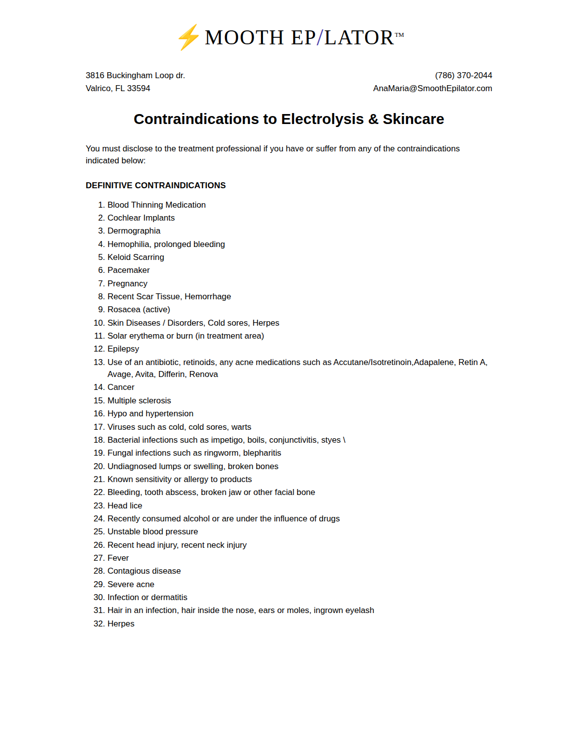⚡MOOTH EP/LATORTM
3816 Buckingham Loop dr.
Valrico, FL 33594
(786) 370-2044
AnaMaria@SmoothEpilator.com
Contraindications to Electrolysis & Skincare
You must disclose to the treatment professional if you have or suffer from any of the contraindications indicated below:
DEFINITIVE CONTRAINDICATIONS
Blood Thinning Medication
Cochlear Implants
Dermographia
Hemophilia, prolonged bleeding
Keloid Scarring
Pacemaker
Pregnancy
Recent Scar Tissue, Hemorrhage
Rosacea (active)
Skin Diseases / Disorders, Cold sores, Herpes
Solar erythema or burn (in treatment area)
Epilepsy
Use of an antibiotic, retinoids, any acne medications such as Accutane/Isotretinoin,Adapalene, Retin A, Avage, Avita, Differin, Renova
Cancer
Multiple sclerosis
Hypo and hypertension
Viruses such as cold, cold sores, warts
Bacterial infections such as impetigo, boils, conjunctivitis, styes \
Fungal infections such as ringworm, blepharitis
Undiagnosed lumps or swelling, broken bones
Known sensitivity or allergy to products
Bleeding, tooth abscess, broken jaw or other facial bone
Head lice
Recently consumed alcohol or are under the influence of drugs
Unstable blood pressure
Recent head injury, recent neck injury
Fever
Contagious disease
Severe acne
Infection or dermatitis
Hair in an infection, hair inside the nose, ears or moles, ingrown eyelash
Herpes